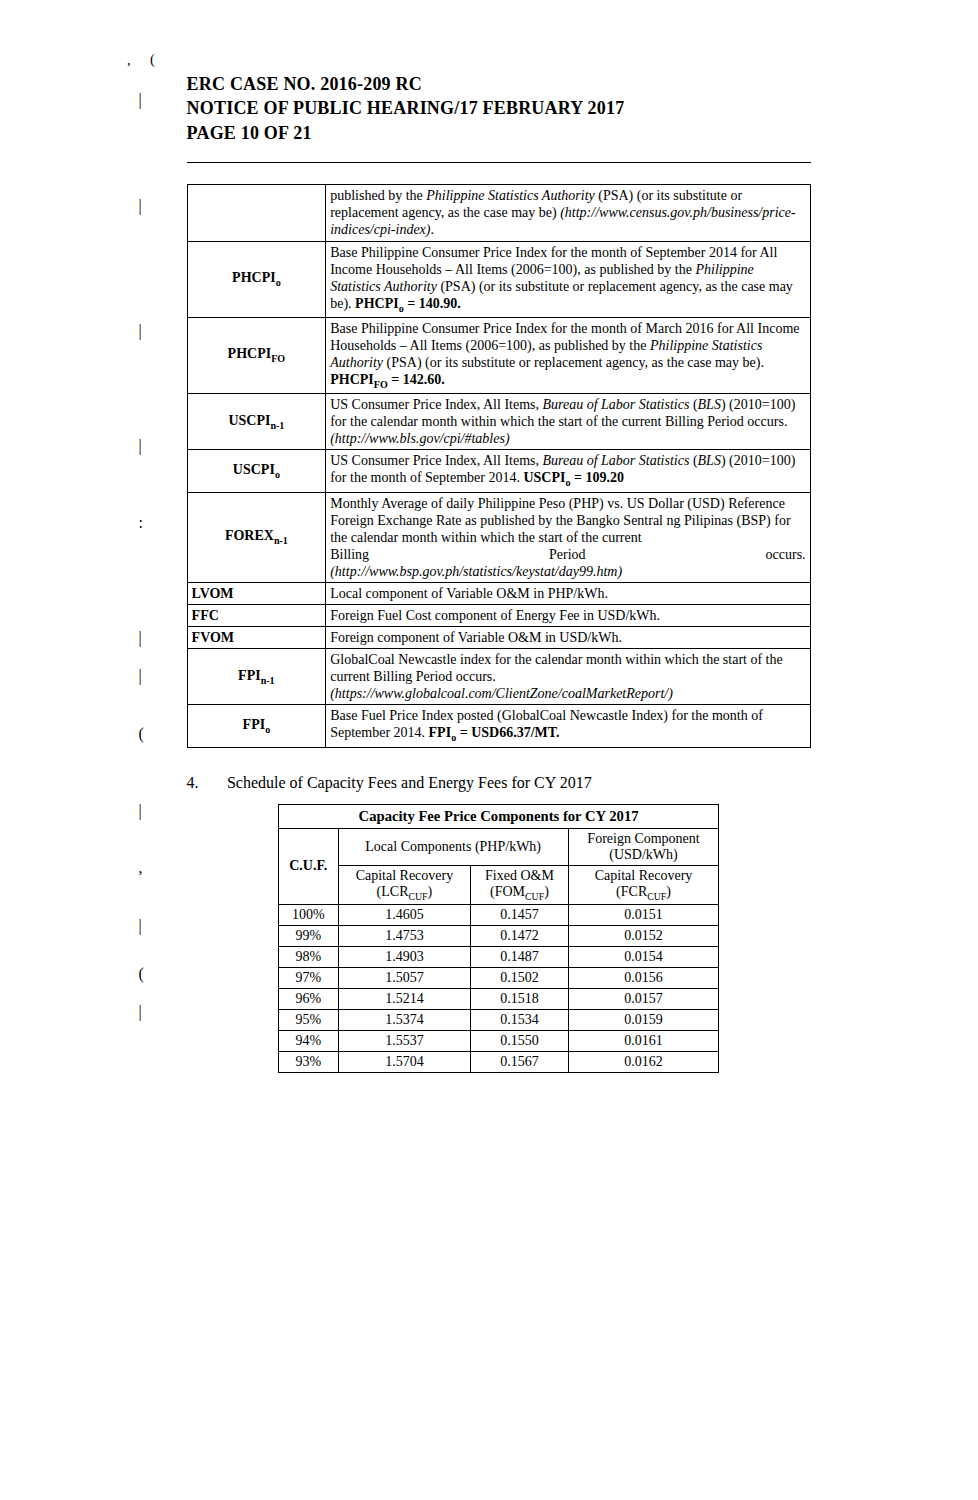, (
|
|
|
|
:
|
|
(
|
,
|
(
|
ERC CASE NO. 2016-209 RC
NOTICE OF PUBLIC HEARING/17 FEBRUARY 2017
PAGE 10 OF 21
| | published by the Philippine Statistics Authority (PSA) (or its substitute or replacement agency, as the case may be) (http://www.census.gov.ph/business/price-indices/cpi-index) . |
| PHCPI o | Base Philippine Consumer Price Index for the month of September 2014 for All Income Households – All Items (2006=100), as published by the Philippine Statistics Authority (PSA) (or its substitute or replacement agency, as the case may be). PHCPI o = 140.90. |
| PHCPI FO | Base Philippine Consumer Price Index for the month of March 2016 for All Income Households – All Items (2006=100), as published by the Philippine Statistics Authority (PSA) (or its substitute or replacement agency, as the case may be). PHCPI FO = 142.60. |
| USCPI n-1 | US Consumer Price Index, All Items, Bureau of Labor Statistics ( BLS ) (2010=100) for the calendar month within which the start of the current Billing Period occurs. (http://www.bls.gov/cpi/#tables) |
| USCPI o | US Consumer Price Index, All Items, Bureau of Labor Statistics ( BLS ) (2010=100) for the month of September 2014. USCPI o = 109.20 |
| FOREX n-1 | Monthly Average of daily Philippine Peso (PHP) vs. US Dollar (USD) Reference Foreign Exchange Rate as published by the Bangko Sentral ng Pilipinas (BSP) for the calendar month within which the start of the current Billing Period occurs. (http://www.bsp.gov.ph/statistics/keystat/day99.htm) |
| LVOM | Local component of Variable O&M in PHP/kWh. |
| FFC | Foreign Fuel Cost component of Energy Fee in USD/kWh. |
| FVOM | Foreign component of Variable O&M in USD/kWh. |
| FPI n-1 | GlobalCoal Newcastle index for the calendar month within which the start of the current Billing Period occurs. (https://www.globalcoal.com/ClientZone/coalMarketReport/) |
| FPI o | Base Fuel Price Index posted (GlobalCoal Newcastle Index) for the month of September 2014. FPI o = USD66.37/MT. |
4. Schedule of Capacity Fees and Energy Fees for CY 2017
| Capacity Fee Price Components for CY 2017 |
| --- |
| C.U.F. | Local Components (PHP/kWh) | Foreign Component (USD/kWh) |
| Capital Recovery (LCR CUF ) | Fixed O&M (FOM CUF ) | Capital Recovery (FCR CUF ) |
| 100% | 1.4605 | 0.1457 | 0.0151 |
| 99% | 1.4753 | 0.1472 | 0.0152 |
| 98% | 1.4903 | 0.1487 | 0.0154 |
| 97% | 1.5057 | 0.1502 | 0.0156 |
| 96% | 1.5214 | 0.1518 | 0.0157 |
| 95% | 1.5374 | 0.1534 | 0.0159 |
| 94% | 1.5537 | 0.1550 | 0.0161 |
| 93% | 1.5704 | 0.1567 | 0.0162 |